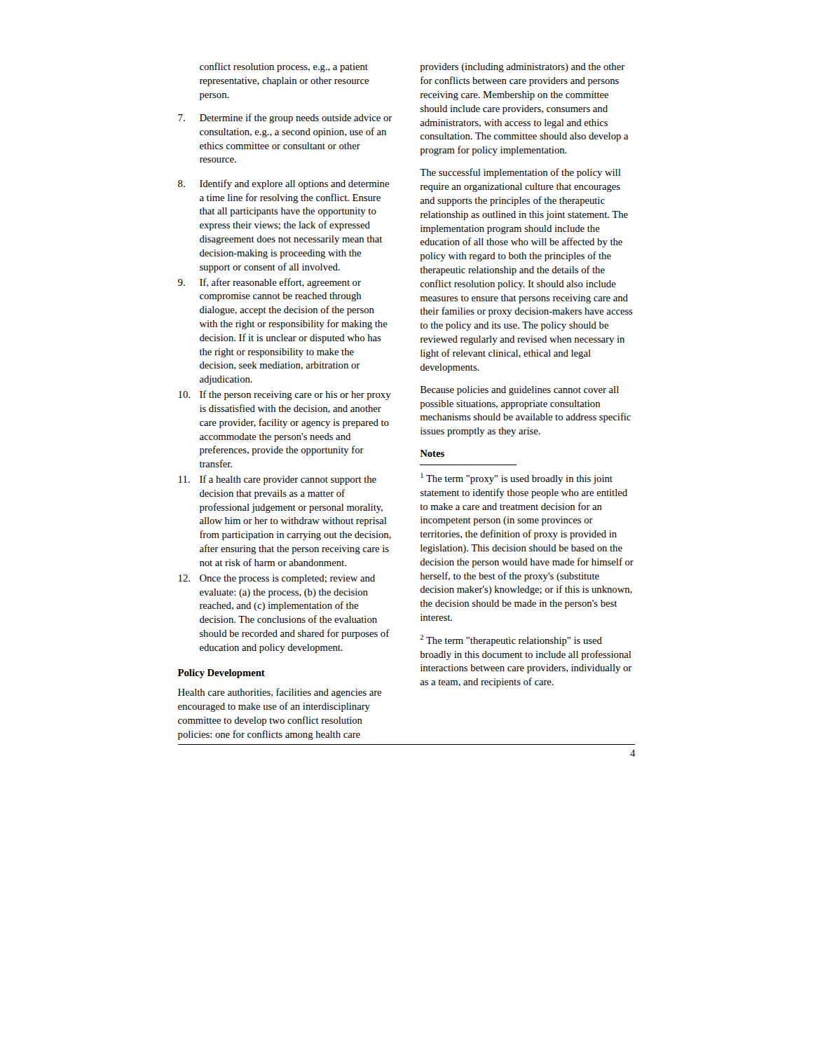conflict resolution process, e.g., a patient representative, chaplain or other resource person.
7. Determine if the group needs outside advice or consultation, e.g., a second opinion, use of an ethics committee or consultant or other resource.
8. Identify and explore all options and determine a time line for resolving the conflict. Ensure that all participants have the opportunity to express their views; the lack of expressed disagreement does not necessarily mean that decision-making is proceeding with the support or consent of all involved.
9. If, after reasonable effort, agreement or compromise cannot be reached through dialogue, accept the decision of the person with the right or responsibility for making the decision. If it is unclear or disputed who has the right or responsibility to make the decision, seek mediation, arbitration or adjudication.
10. If the person receiving care or his or her proxy is dissatisfied with the decision, and another care provider, facility or agency is prepared to accommodate the person's needs and preferences, provide the opportunity for transfer.
11. If a health care provider cannot support the decision that prevails as a matter of professional judgement or personal morality, allow him or her to withdraw without reprisal from participation in carrying out the decision, after ensuring that the person receiving care is not at risk of harm or abandonment.
12. Once the process is completed; review and evaluate: (a) the process, (b) the decision reached, and (c) implementation of the decision. The conclusions of the evaluation should be recorded and shared for purposes of education and policy development.
Policy Development
Health care authorities, facilities and agencies are encouraged to make use of an interdisciplinary committee to develop two conflict resolution policies: one for conflicts among health care
providers (including administrators) and the other for conflicts between care providers and persons receiving care. Membership on the committee should include care providers, consumers and administrators, with access to legal and ethics consultation. The committee should also develop a program for policy implementation.
The successful implementation of the policy will require an organizational culture that encourages and supports the principles of the therapeutic relationship as outlined in this joint statement. The implementation program should include the education of all those who will be affected by the policy with regard to both the principles of the therapeutic relationship and the details of the conflict resolution policy. It should also include measures to ensure that persons receiving care and their families or proxy decision-makers have access to the policy and its use. The policy should be reviewed regularly and revised when necessary in light of relevant clinical, ethical and legal developments.
Because policies and guidelines cannot cover all possible situations, appropriate consultation mechanisms should be available to address specific issues promptly as they arise.
Notes
1 The term "proxy" is used broadly in this joint statement to identify those people who are entitled to make a care and treatment decision for an incompetent person (in some provinces or territories, the definition of proxy is provided in legislation). This decision should be based on the decision the person would have made for himself or herself, to the best of the proxy's (substitute decision maker's) knowledge; or if this is unknown, the decision should be made in the person's best interest.
2 The term "therapeutic relationship" is used broadly in this document to include all professional interactions between care providers, individually or as a team, and recipients of care.
4